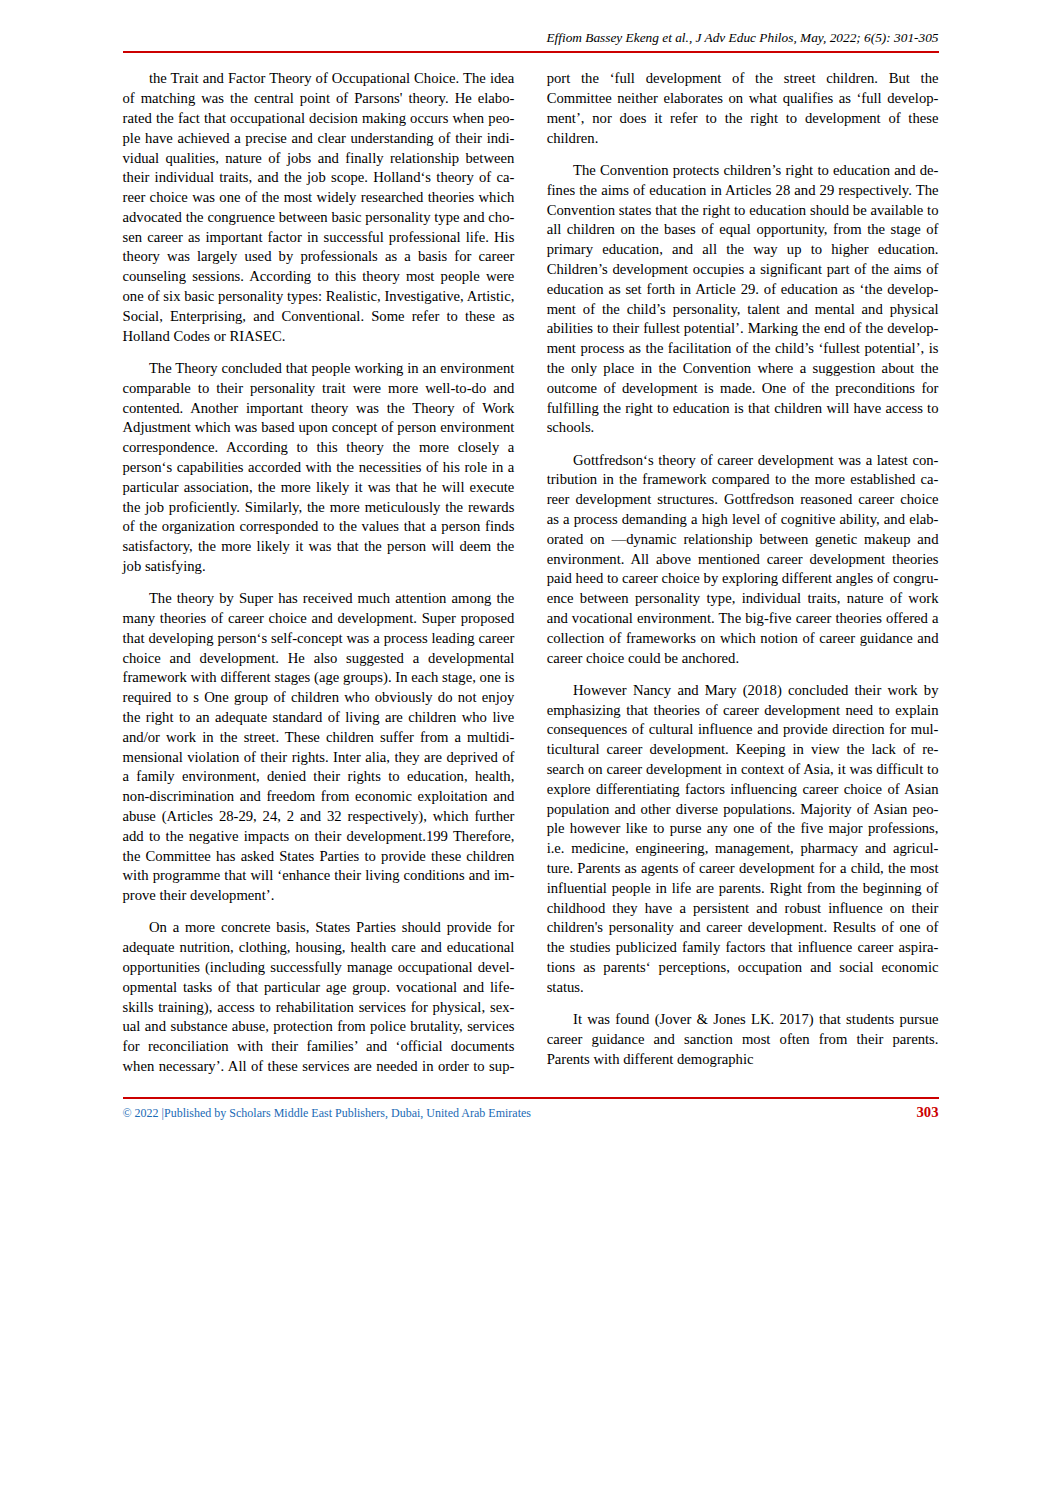Effiom Bassey Ekeng et al., J Adv Educ Philos, May, 2022; 6(5): 301-305
the Trait and Factor Theory of Occupational Choice. The idea of matching was the central point of Parsons' theory. He elaborated the fact that occupational decision making occurs when people have achieved a precise and clear understanding of their individual qualities, nature of jobs and finally relationship between their individual traits, and the job scope. Holland‘s theory of career choice was one of the most widely researched theories which advocated the congruence between basic personality type and chosen career as important factor in successful professional life. His theory was largely used by professionals as a basis for career counseling sessions. According to this theory most people were one of six basic personality types: Realistic, Investigative, Artistic, Social, Enterprising, and Conventional. Some refer to these as Holland Codes or RIASEC.
The Theory concluded that people working in an environment comparable to their personality trait were more well-to-do and contented. Another important theory was the Theory of Work Adjustment which was based upon concept of person environment correspondence. According to this theory the more closely a person‘s capabilities accorded with the necessities of his role in a particular association, the more likely it was that he will execute the job proficiently. Similarly, the more meticulously the rewards of the organization corresponded to the values that a person finds satisfactory, the more likely it was that the person will deem the job satisfying.
The theory by Super has received much attention among the many theories of career choice and development. Super proposed that developing person‘s self-concept was a process leading career choice and development. He also suggested a developmental framework with different stages (age groups). In each stage, one is required to s One group of children who obviously do not enjoy the right to an adequate standard of living are children who live and/or work in the street. These children suffer from a multidimensional violation of their rights. Inter alia, they are deprived of a family environment, denied their rights to education, health, non-discrimination and freedom from economic exploitation and abuse (Articles 28-29, 24, 2 and 32 respectively), which further add to the negative impacts on their development.199 Therefore, the Committee has asked States Parties to provide these children with programme that will ‘enhance their living conditions and improve their development’.
On a more concrete basis, States Parties should provide for adequate nutrition, clothing, housing, health care and educational opportunities (including successfully manage occupational developmental tasks of that particular age group. vocational and life-skills training), access to rehabilitation services for physical, sexual and substance abuse, protection from police brutality, services for reconciliation with their families’ and ‘official documents when necessary’. All of these services are needed in order to support the ‘full development of the street children. But the Committee neither elaborates on what qualifies as ‘full development’, nor does it refer to the right to development of these children.
The Convention protects children’s right to education and defines the aims of education in Articles 28 and 29 respectively. The Convention states that the right to education should be available to all children on the bases of equal opportunity, from the stage of primary education, and all the way up to higher education. Children’s development occupies a significant part of the aims of education as set forth in Article 29. of education as ‘the development of the child’s personality, talent and mental and physical abilities to their fullest potential’. Marking the end of the development process as the facilitation of the child’s ‘fullest potential’, is the only place in the Convention where a suggestion about the outcome of development is made. One of the preconditions for fulfilling the right to education is that children will have access to schools.
Gottfredson‘s theory of career development was a latest contribution in the framework compared to the more established career development structures. Gottfredson reasoned career choice as a process demanding a high level of cognitive ability, and elaborated on ―dynamic relationship between genetic makeup and environment. All above mentioned career development theories paid heed to career choice by exploring different angles of congruence between personality type, individual traits, nature of work and vocational environment. The big-five career theories offered a collection of frameworks on which notion of career guidance and career choice could be anchored.
However Nancy and Mary (2018) concluded their work by emphasizing that theories of career development need to explain consequences of cultural influence and provide direction for multicultural career development. Keeping in view the lack of research on career development in context of Asia, it was difficult to explore differentiating factors influencing career choice of Asian population and other diverse populations. Majority of Asian people however like to purse any one of the five major professions, i.e. medicine, engineering, management, pharmacy and agriculture. Parents as agents of career development for a child, the most influential people in life are parents. Right from the beginning of childhood they have a persistent and robust influence on their children's personality and career development. Results of one of the studies publicized family factors that influence career aspirations as parents‘ perceptions, occupation and social economic status.
It was found (Jover & Jones LK. 2017) that students pursue career guidance and sanction most often from their parents. Parents with different demographic
© 2022 |Published by Scholars Middle East Publishers, Dubai, United Arab Emirates 303